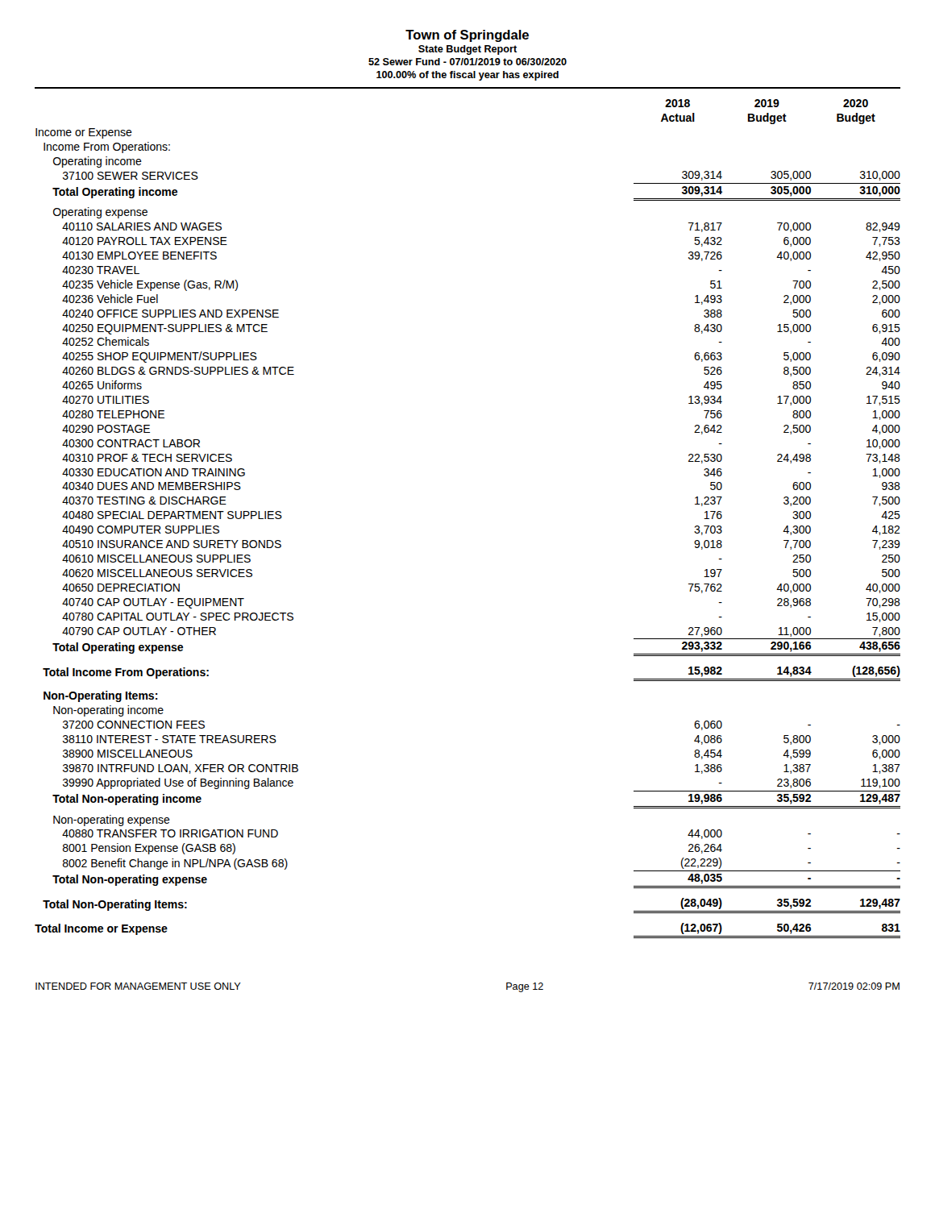Town of Springdale
State Budget Report
52 Sewer Fund - 07/01/2019 to 06/30/2020
100.00% of the fiscal year has expired
| | 2018 Actual | 2019 Budget | 2020 Budget |
| Income or Expense | | | |
| Income From Operations: | | | |
| Operating income | | | |
| 37100 SEWER SERVICES | 309,314 | 305,000 | 310,000 |
| Total Operating income | 309,314 | 305,000 | 310,000 |
| Operating expense | | | |
| 40110 SALARIES AND WAGES | 71,817 | 70,000 | 82,949 |
| 40120 PAYROLL TAX EXPENSE | 5,432 | 6,000 | 7,753 |
| 40130 EMPLOYEE BENEFITS | 39,726 | 40,000 | 42,950 |
| 40230 TRAVEL | - | - | 450 |
| 40235 Vehicle Expense (Gas, R/M) | 51 | 700 | 2,500 |
| 40236 Vehicle Fuel | 1,493 | 2,000 | 2,000 |
| 40240 OFFICE SUPPLIES AND EXPENSE | 388 | 500 | 600 |
| 40250 EQUIPMENT-SUPPLIES & MTCE | 8,430 | 15,000 | 6,915 |
| 40252 Chemicals | - | - | 400 |
| 40255 SHOP EQUIPMENT/SUPPLIES | 6,663 | 5,000 | 6,090 |
| 40260 BLDGS & GRNDS-SUPPLIES & MTCE | 526 | 8,500 | 24,314 |
| 40265 Uniforms | 495 | 850 | 940 |
| 40270 UTILITIES | 13,934 | 17,000 | 17,515 |
| 40280 TELEPHONE | 756 | 800 | 1,000 |
| 40290 POSTAGE | 2,642 | 2,500 | 4,000 |
| 40300 CONTRACT LABOR | - | - | 10,000 |
| 40310 PROF & TECH SERVICES | 22,530 | 24,498 | 73,148 |
| 40330 EDUCATION AND TRAINING | 346 | - | 1,000 |
| 40340 DUES AND MEMBERSHIPS | 50 | 600 | 938 |
| 40370 TESTING & DISCHARGE | 1,237 | 3,200 | 7,500 |
| 40480 SPECIAL DEPARTMENT SUPPLIES | 176 | 300 | 425 |
| 40490 COMPUTER SUPPLIES | 3,703 | 4,300 | 4,182 |
| 40510 INSURANCE AND SURETY BONDS | 9,018 | 7,700 | 7,239 |
| 40610 MISCELLANEOUS SUPPLIES | - | 250 | 250 |
| 40620 MISCELLANEOUS SERVICES | 197 | 500 | 500 |
| 40650 DEPRECIATION | 75,762 | 40,000 | 40,000 |
| 40740 CAP OUTLAY - EQUIPMENT | - | 28,968 | 70,298 |
| 40780 CAPITAL OUTLAY - SPEC PROJECTS | - | - | 15,000 |
| 40790 CAP OUTLAY - OTHER | 27,960 | 11,000 | 7,800 |
| Total Operating expense | 293,332 | 290,166 | 438,656 |
| Total Income From Operations: | 15,982 | 14,834 | (128,656) |
| Non-Operating Items: | | | |
| Non-operating income | | | |
| 37200 CONNECTION FEES | 6,060 | - | - |
| 38110 INTEREST - STATE TREASURERS | 4,086 | 5,800 | 3,000 |
| 38900 MISCELLANEOUS | 8,454 | 4,599 | 6,000 |
| 39870 INTRFUND LOAN, XFER OR CONTRIB | 1,386 | 1,387 | 1,387 |
| 39990 Appropriated Use of Beginning Balance | - | 23,806 | 119,100 |
| Total Non-operating income | 19,986 | 35,592 | 129,487 |
| Non-operating expense | | | |
| 40880 TRANSFER TO IRRIGATION FUND | 44,000 | - | - |
| 8001 Pension Expense (GASB 68) | 26,264 | - | - |
| 8002 Benefit Change in NPL/NPA (GASB 68) | (22,229) | - | - |
| Total Non-operating expense | 48,035 | - | - |
| Total Non-Operating Items: | (28,049) | 35,592 | 129,487 |
| Total Income or Expense | (12,067) | 50,426 | 831 |
INTENDED FOR MANAGEMENT USE ONLY
Page 12
7/17/2019 02:09 PM